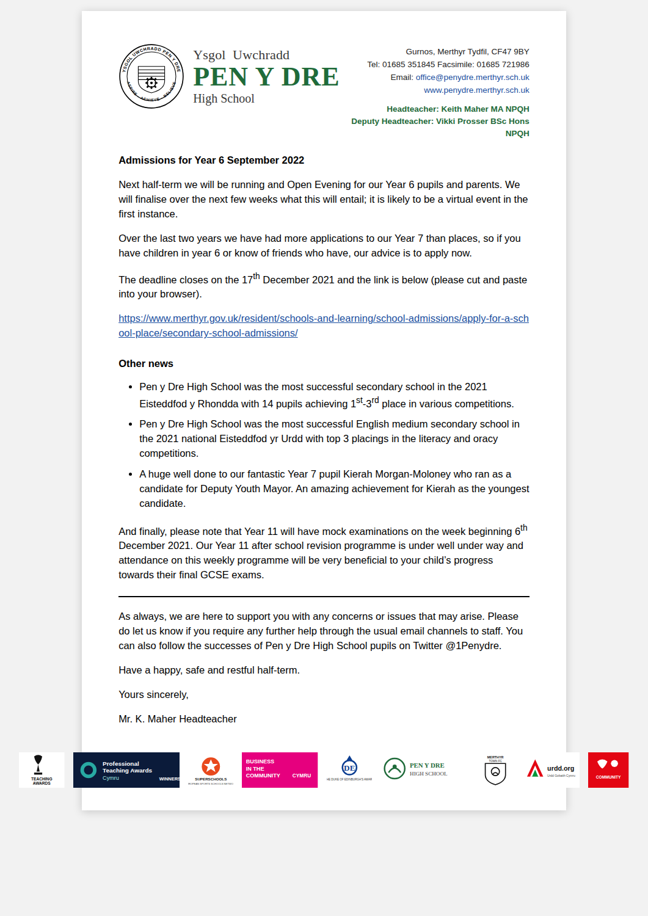YSGOL UWCHRADD PEN Y DRE ASPIRE - ACHIEVE - BELIEVE
Ysgol Uwchradd
PEN Y DRE
High School
Gurnos, Merthyr Tydfil, CF47 9BY
Tel: 01685 351845 Facsimile: 01685 721986
Email: office@penydre.merthyr.sch.uk
www.penydre.merthyr.sch.uk
Headteacher: Keith Maher MA NPQH
Deputy Headteacher: Vikki Prosser BSc Hons NPQH
Admissions for Year 6 September 2022
Next half-term we will be running and Open Evening for our Year 6 pupils and parents. We will finalise over the next few weeks what this will entail; it is likely to be a virtual event in the first instance.
Over the last two years we have had more applications to our Year 7 than places, so if you have children in year 6 or know of friends who have, our advice is to apply now.
The deadline closes on the 17th December 2021 and the link is below (please cut and paste into your browser).
https://www.merthyr.gov.uk/resident/schools-and-learning/school-admissions/apply-for-a-school-place/secondary-school-admissions/
Other news
Pen y Dre High School was the most successful secondary school in the 2021 Eisteddfod y Rhondda with 14 pupils achieving 1st-3rd place in various competitions.
Pen y Dre High School was the most successful English medium secondary school in the 2021 national Eisteddfod yr Urdd with top 3 placings in the literacy and oracy competitions.
A huge well done to our fantastic Year 7 pupil Kierah Morgan-Moloney who ran as a candidate for Deputy Youth Mayor. An amazing achievement for Kierah as the youngest candidate.
And finally, please note that Year 11 will have mock examinations on the week beginning 6th December 2021. Our Year 11 after school revision programme is under well under way and attendance on this weekly programme will be very beneficial to your child’s progress towards their final GCSE exams.
As always, we are here to support you with any concerns or issues that may arise. Please do let us know if you require any further help through the usual email channels to staff. You can also follow the successes of Pen y Dre High School pupils on Twitter @1Penydre.
Have a happy, safe and restful half-term.
Yours sincerely,
Mr. K. Maher Headteacher
TEACHING AWARDS
Professional Teaching Awards Cymru WINNERS
SUPERSCHOOLS EUROPEAN SPORTS SCHOOLS NETWORK
BUSINESS IN THE COMMUNITY CYMRU
DE THE DUKE OF EDINBURGH'S AWARD
PEN Y DRE HIGH SCHOOL
MERTHYR TOWN FC
urdd.org Urdd Gobaith Cymru
COMMUNITY